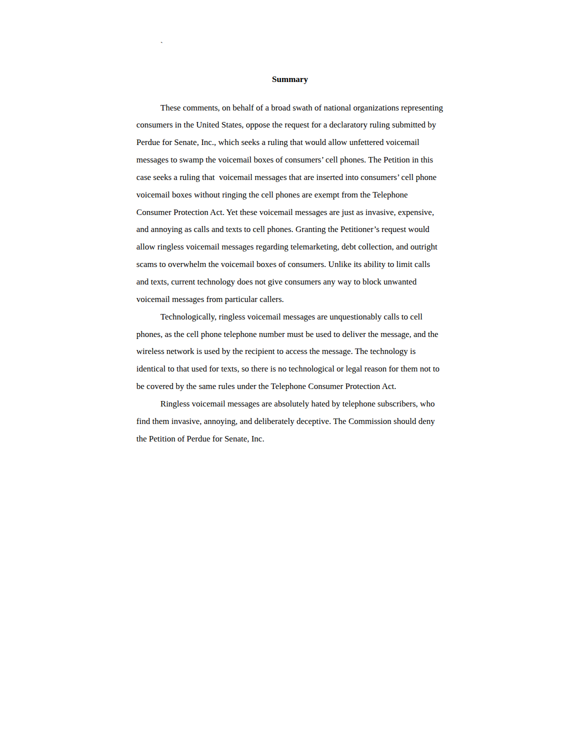`
Summary
These comments, on behalf of a broad swath of national organizations representing consumers in the United States, oppose the request for a declaratory ruling submitted by Perdue for Senate, Inc., which seeks a ruling that would allow unfettered voicemail messages to swamp the voicemail boxes of consumers’ cell phones. The Petition in this case seeks a ruling that voicemail messages that are inserted into consumers’ cell phone voicemail boxes without ringing the cell phones are exempt from the Telephone Consumer Protection Act. Yet these voicemail messages are just as invasive, expensive, and annoying as calls and texts to cell phones. Granting the Petitioner’s request would allow ringless voicemail messages regarding telemarketing, debt collection, and outright scams to overwhelm the voicemail boxes of consumers. Unlike its ability to limit calls and texts, current technology does not give consumers any way to block unwanted voicemail messages from particular callers.
Technologically, ringless voicemail messages are unquestionably calls to cell phones, as the cell phone telephone number must be used to deliver the message, and the wireless network is used by the recipient to access the message. The technology is identical to that used for texts, so there is no technological or legal reason for them not to be covered by the same rules under the Telephone Consumer Protection Act.
Ringless voicemail messages are absolutely hated by telephone subscribers, who find them invasive, annoying, and deliberately deceptive. The Commission should deny the Petition of Perdue for Senate, Inc.